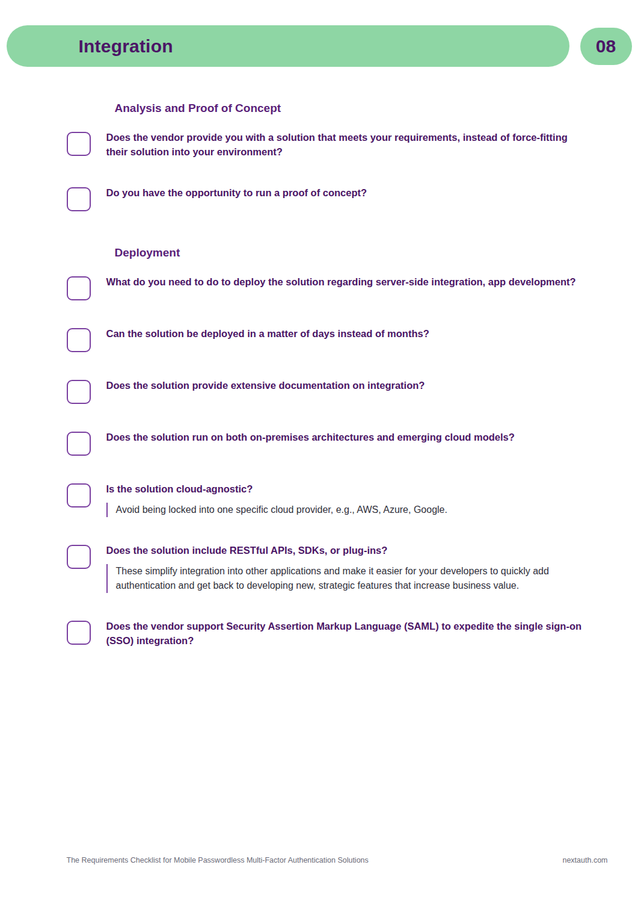Integration
08
Analysis and Proof of Concept
Does the vendor provide you with a solution that meets your requirements, instead of force-fitting their solution into your environment?
Do you have the opportunity to run a proof of concept?
Deployment
What do you need to do to deploy the solution regarding server-side integration, app development?
Can the solution be deployed in a matter of days instead of months?
Does the solution provide extensive documentation on integration?
Does the solution run on both on-premises architectures and emerging cloud models?
Is the solution cloud-agnostic?
Avoid being locked into one specific cloud provider, e.g., AWS, Azure, Google.
Does the solution include RESTful APIs, SDKs, or plug-ins?
These simplify integration into other applications and make it easier for your developers to quickly add authentication and get back to developing new, strategic features that increase business value.
Does the vendor support Security Assertion Markup Language (SAML) to expedite the single sign-on (SSO) integration?
The Requirements Checklist for Mobile Passwordless Multi-Factor Authentication Solutions
nextauth.com